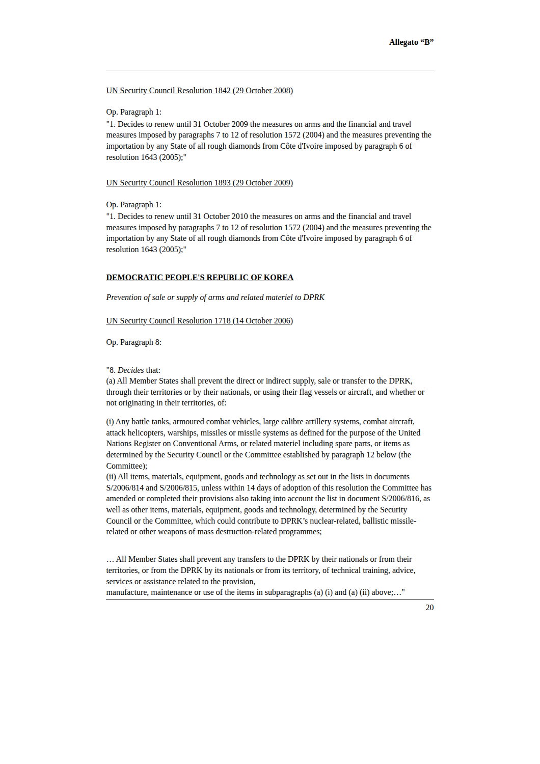Allegato “B”
UN Security Council Resolution 1842 (29 October 2008)
Op. Paragraph 1:
"1. Decides to renew until 31 October 2009 the measures on arms and the financial and travel measures imposed by paragraphs 7 to 12 of resolution 1572 (2004) and the measures preventing the importation by any State of all rough diamonds from Côte d'Ivoire imposed by paragraph 6 of resolution 1643 (2005);"
UN Security Council Resolution 1893 (29 October 2009)
Op. Paragraph 1:
"1. Decides to renew until 31 October 2010 the measures on arms and the financial and travel measures imposed by paragraphs 7 to 12 of resolution 1572 (2004) and the measures preventing the importation by any State of all rough diamonds from Côte d'Ivoire imposed by paragraph 6 of resolution 1643 (2005);"
DEMOCRATIC PEOPLE'S REPUBLIC OF KOREA
Prevention of sale or supply of arms and related materiel to DPRK
UN Security Council Resolution 1718 (14 October 2006)
Op. Paragraph 8:
"8. Decides that:
(a) All Member States shall prevent the direct or indirect supply, sale or transfer to the DPRK, through their territories or by their nationals, or using their flag vessels or aircraft, and whether or not originating in their territories, of:
(i) Any battle tanks, armoured combat vehicles, large calibre artillery systems, combat aircraft, attack helicopters, warships, missiles or missile systems as defined for the purpose of the United Nations Register on Conventional Arms, or related materiel including spare parts, or items as determined by the Security Council or the Committee established by paragraph 12 below (the Committee);
(ii) All items, materials, equipment, goods and technology as set out in the lists in documents S/2006/814 and S/2006/815, unless within 14 days of adoption of this resolution the Committee has amended or completed their provisions also taking into account the list in document S/2006/816, as well as other items, materials, equipment, goods and technology, determined by the Security Council or the Committee, which could contribute to DPRK’s nuclear-related, ballistic missile-related or other weapons of mass destruction-related programmes;
… All Member States shall prevent any transfers to the DPRK by their nationals or from their territories, or from the DPRK by its nationals or from its territory, of technical training, advice, services or assistance related to the provision,
manufacture, maintenance or use of the items in subparagraphs (a) (i) and (a) (ii) above;…"
20